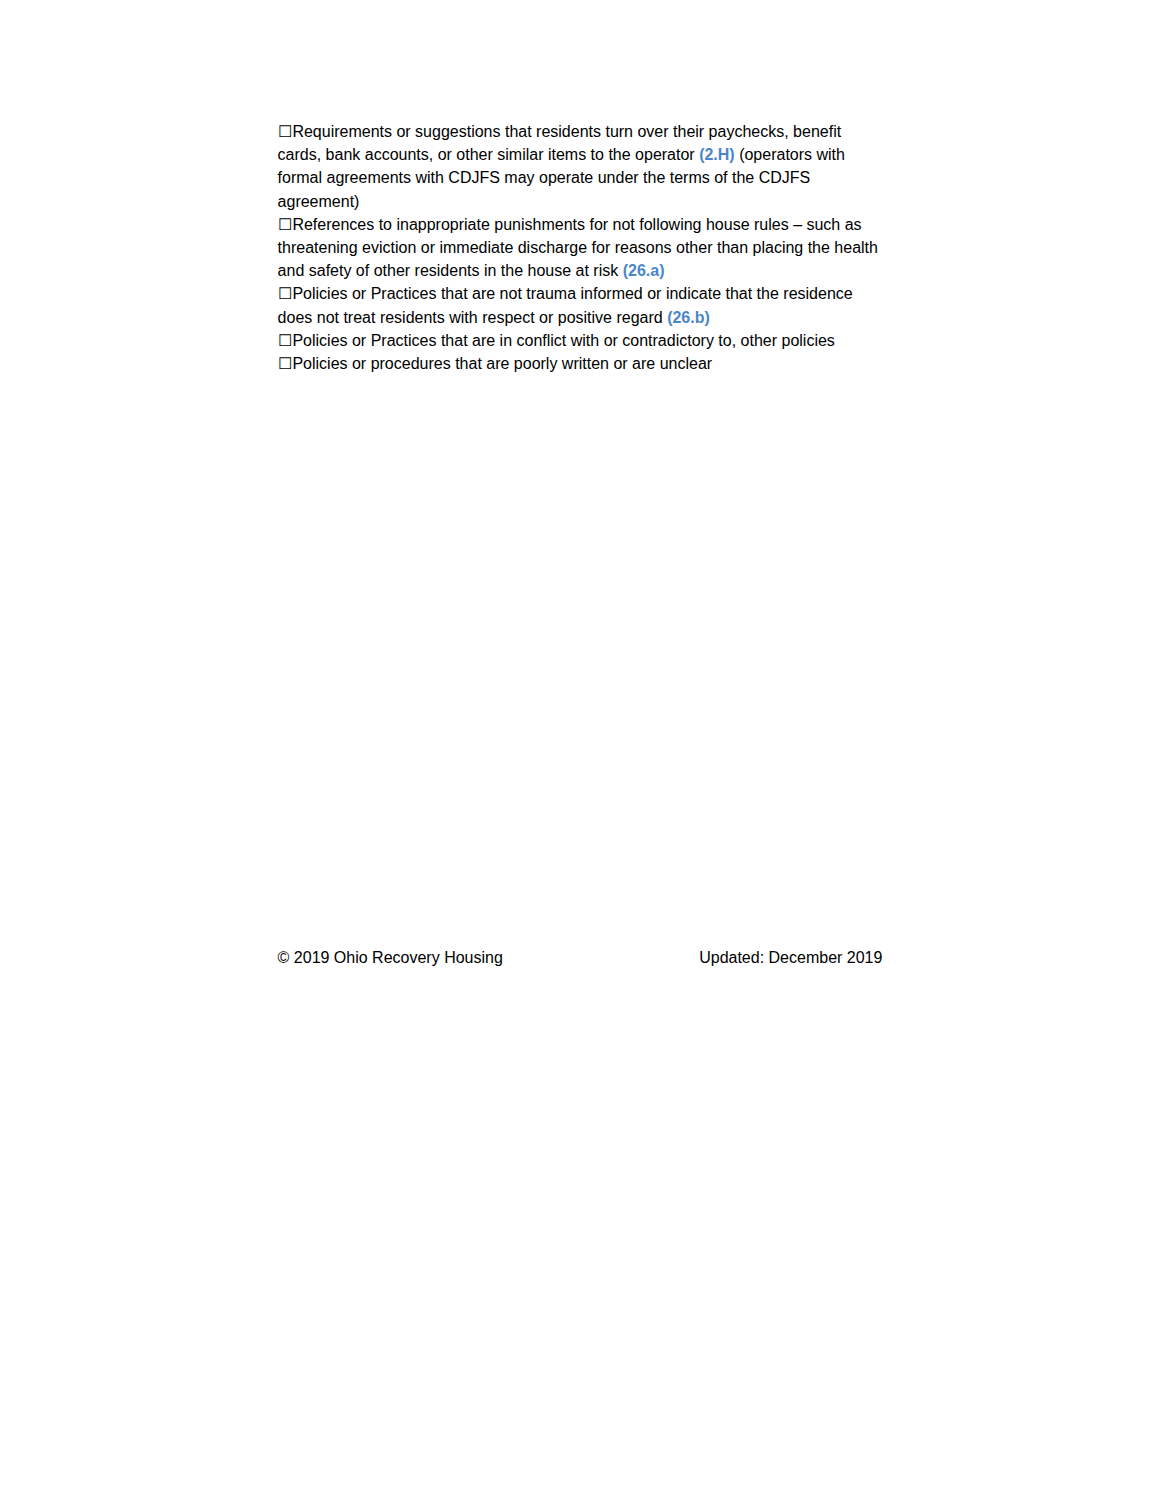Requirements or suggestions that residents turn over their paychecks, benefit cards, bank accounts, or other similar items to the operator (2.H) (operators with formal agreements with CDJFS may operate under the terms of the CDJFS agreement)
References to inappropriate punishments for not following house rules – such as threatening eviction or immediate discharge for reasons other than placing the health and safety of other residents in the house at risk (26.a)
Policies or Practices that are not trauma informed or indicate that the residence does not treat residents with respect or positive regard (26.b)
Policies or Practices that are in conflict with or contradictory to, other policies
Policies or procedures that are poorly written or are unclear
© 2019 Ohio Recovery Housing
Updated: December 2019